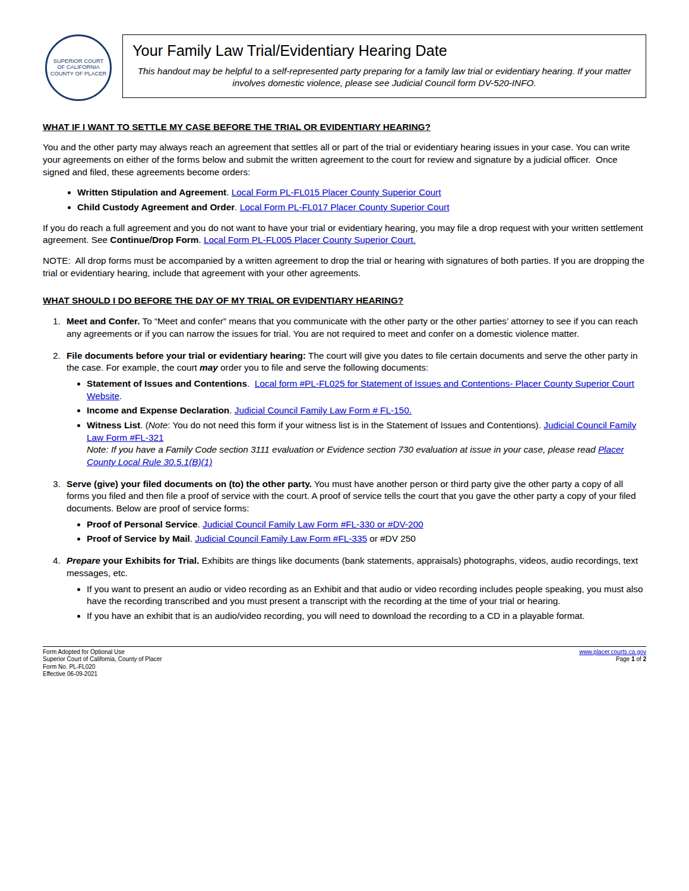SUPERIOR COURT OF CALIFORNIA
COUNTY OF PLACER
Your Family Law Trial/Evidentiary Hearing Date
This handout may be helpful to a self-represented party preparing for a family law trial or evidentiary hearing. If your matter involves domestic violence, please see Judicial Council form DV-520-INFO.
WHAT IF I WANT TO SETTLE MY CASE BEFORE THE TRIAL OR EVIDENTIARY HEARING?
You and the other party may always reach an agreement that settles all or part of the trial or evidentiary hearing issues in your case. You can write your agreements on either of the forms below and submit the written agreement to the court for review and signature by a judicial officer. Once signed and filed, these agreements become orders:
Written Stipulation and Agreement. Local Form PL-FL015 Placer County Superior Court
Child Custody Agreement and Order. Local Form PL-FL017 Placer County Superior Court
If you do reach a full agreement and you do not want to have your trial or evidentiary hearing, you may file a drop request with your written settlement agreement. See Continue/Drop Form. Local Form PL-FL005 Placer County Superior Court.
NOTE: All drop forms must be accompanied by a written agreement to drop the trial or hearing with signatures of both parties. If you are dropping the trial or evidentiary hearing, include that agreement with your other agreements.
WHAT SHOULD I DO BEFORE THE DAY OF MY TRIAL OR EVIDENTIARY HEARING?
Meet and Confer. To “Meet and confer” means that you communicate with the other party or the other parties’ attorney to see if you can reach any agreements or if you can narrow the issues for trial. You are not required to meet and confer on a domestic violence matter.
File documents before your trial or evidentiary hearing: The court will give you dates to file certain documents and serve the other party in the case. For example, the court may order you to file and serve the following documents:
Statement of Issues and Contentions. Local form #PL-FL025 for Statement of Issues and Contentions- Placer County Superior Court Website.
Income and Expense Declaration. Judicial Council Family Law Form # FL-150.
Witness List. (Note: You do not need this form if your witness list is in the Statement of Issues and Contentions). Judicial Council Family Law Form #FL-321
Note: If you have a Family Code section 3111 evaluation or Evidence section 730 evaluation at issue in your case, please read Placer County Local Rule 30.5.1(B)(1)
Serve (give) your filed documents on (to) the other party. You must have another person or third party give the other party a copy of all forms you filed and then file a proof of service with the court. A proof of service tells the court that you gave the other party a copy of your filed documents. Below are proof of service forms:
Proof of Personal Service. Judicial Council Family Law Form #FL-330 or #DV-200
Proof of Service by Mail. Judicial Council Family Law Form #FL-335 or #DV 250
Prepare your Exhibits for Trial. Exhibits are things like documents (bank statements, appraisals) photographs, videos, audio recordings, text messages, etc.
If you want to present an audio or video recording as an Exhibit and that audio or video recording includes people speaking, you must also have the recording transcribed and you must present a transcript with the recording at the time of your trial or hearing.
If you have an exhibit that is an audio/video recording, you will need to download the recording to a CD in a playable format.
Form Adopted for Optional Use
Superior Court of California, County of Placer
Form No. PL-FL020
Effective 06-09-2021
www.placer.courts.ca.gov
Page 1 of 2